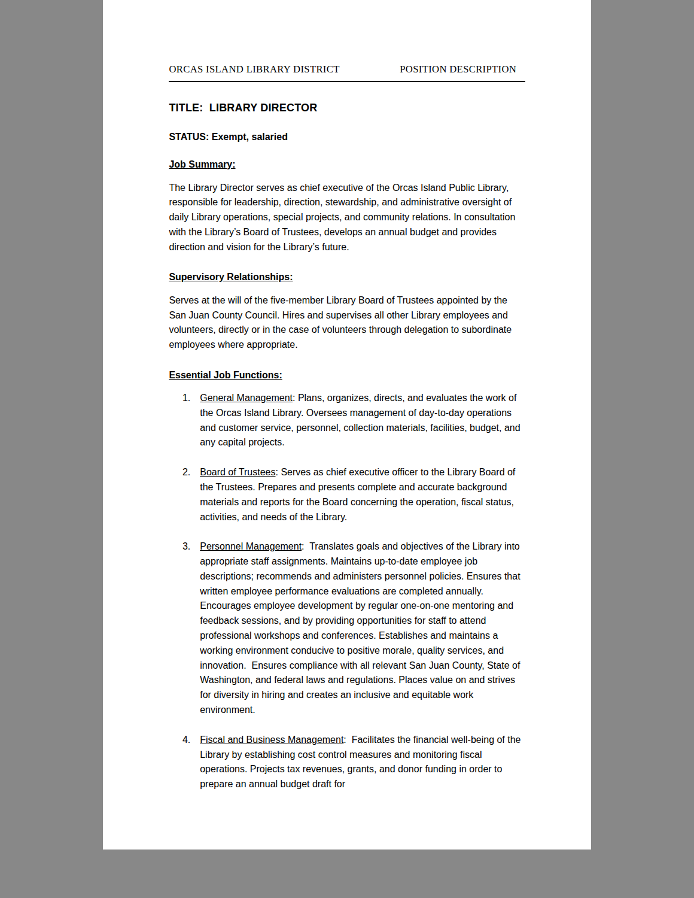Orcas Island Library District Position Description
TITLE: LIBRARY DIRECTOR
STATUS: Exempt, salaried
Job Summary:
The Library Director serves as chief executive of the Orcas Island Public Library, responsible for leadership, direction, stewardship, and administrative oversight of daily Library operations, special projects, and community relations. In consultation with the Library’s Board of Trustees, develops an annual budget and provides direction and vision for the Library’s future.
Supervisory Relationships:
Serves at the will of the five-member Library Board of Trustees appointed by the San Juan County Council. Hires and supervises all other Library employees and volunteers, directly or in the case of volunteers through delegation to subordinate employees where appropriate.
Essential Job Functions:
General Management: Plans, organizes, directs, and evaluates the work of the Orcas Island Library. Oversees management of day-to-day operations and customer service, personnel, collection materials, facilities, budget, and any capital projects.
Board of Trustees: Serves as chief executive officer to the Library Board of the Trustees. Prepares and presents complete and accurate background materials and reports for the Board concerning the operation, fiscal status, activities, and needs of the Library.
Personnel Management: Translates goals and objectives of the Library into appropriate staff assignments. Maintains up-to-date employee job descriptions; recommends and administers personnel policies. Ensures that written employee performance evaluations are completed annually. Encourages employee development by regular one-on-one mentoring and feedback sessions, and by providing opportunities for staff to attend professional workshops and conferences. Establishes and maintains a working environment conducive to positive morale, quality services, and innovation. Ensures compliance with all relevant San Juan County, State of Washington, and federal laws and regulations. Places value on and strives for diversity in hiring and creates an inclusive and equitable work environment.
Fiscal and Business Management: Facilitates the financial well-being of the Library by establishing cost control measures and monitoring fiscal operations. Projects tax revenues, grants, and donor funding in order to prepare an annual budget draft for